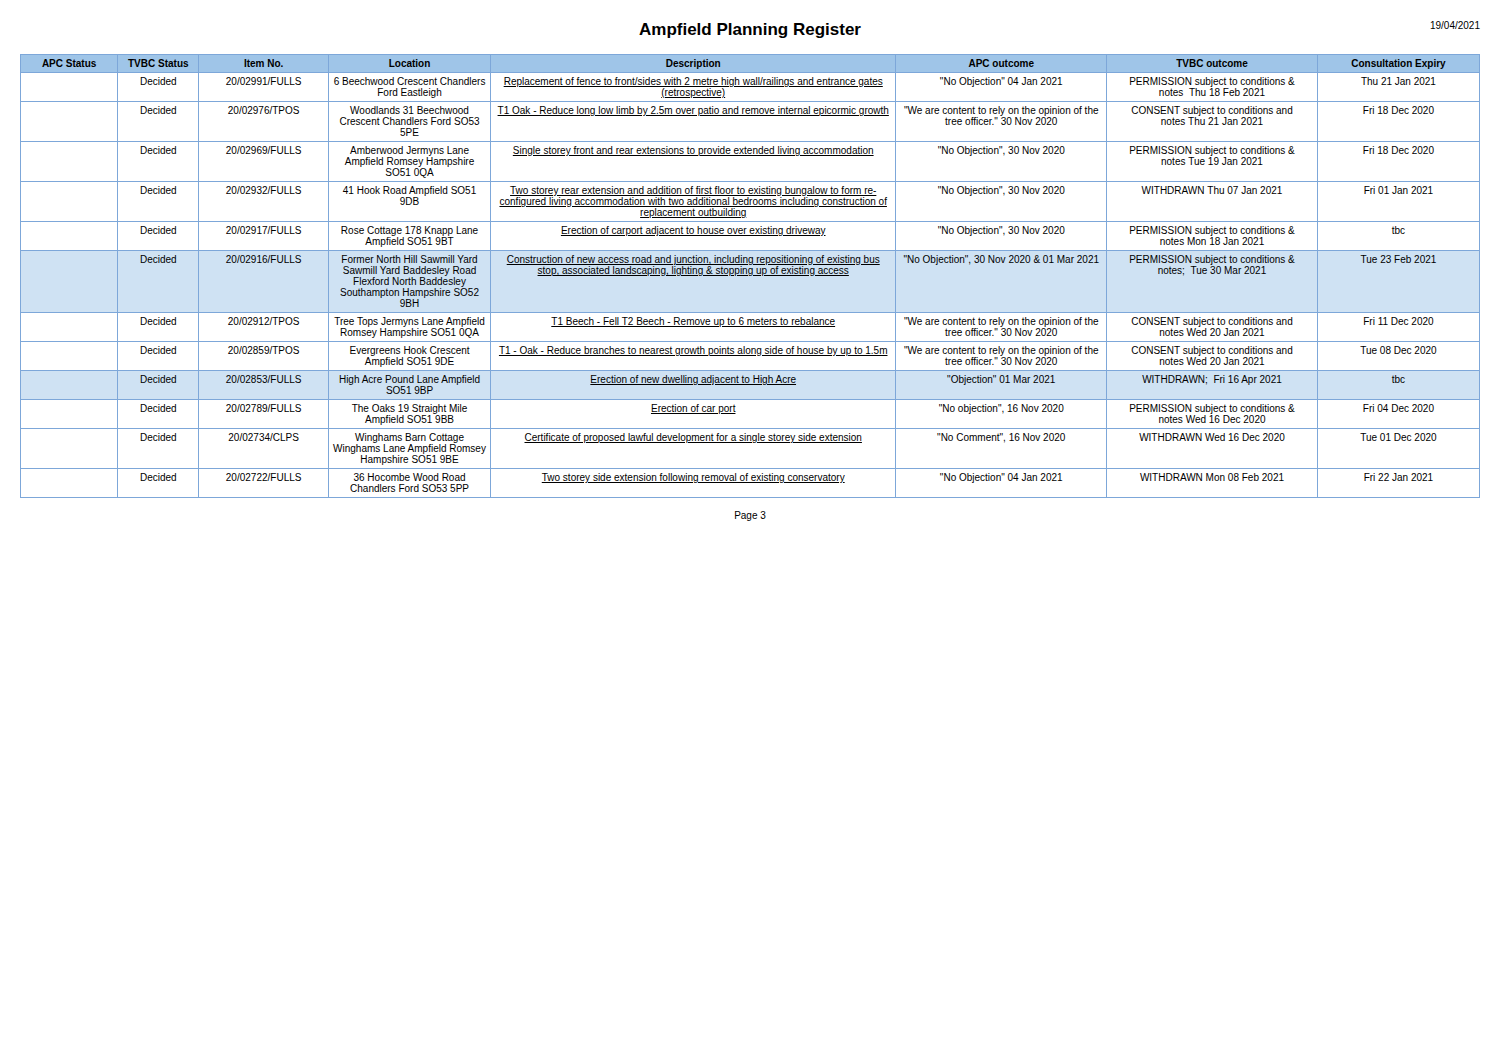19/04/2021
Ampfield Planning Register
| APC Status | TVBC Status | Item No. | Location | Description | APC outcome | TVBC outcome | Consultation Expiry |
| --- | --- | --- | --- | --- | --- | --- | --- |
| | Decided | 20/02991/FULLS | 6 Beechwood Crescent Chandlers Ford Eastleigh | Replacement of fence to front/sides with 2 metre high wall/railings and entrance gates (retrospective) | "No Objection" 04 Jan 2021 | PERMISSION subject to conditions & notes Thu 18 Feb 2021 | Thu 21 Jan 2021 |
| | Decided | 20/02976/TPOS | Woodlands 31 Beechwood Crescent Chandlers Ford SO53 5PE | T1 Oak - Reduce long low limb by 2.5m over patio and remove internal epicormic growth | "We are content to rely on the opinion of the tree officer." 30 Nov 2020 | CONSENT subject to conditions and notes Thu 21 Jan 2021 | Fri 18 Dec 2020 |
| | Decided | 20/02969/FULLS | Amberwood Jermyns Lane Ampfield Romsey Hampshire SO51 0QA | Single storey front and rear extensions to provide extended living accommodation | "No Objection", 30 Nov 2020 | PERMISSION subject to conditions & notes Tue 19 Jan 2021 | Fri 18 Dec 2020 |
| | Decided | 20/02932/FULLS | 41 Hook Road Ampfield SO51 9DB | Two storey rear extension and addition of first floor to existing bungalow to form re-configured living accommodation with two additional bedrooms including construction of replacement outbuilding | "No Objection", 30 Nov 2020 | WITHDRAWN Thu 07 Jan 2021 | Fri 01 Jan 2021 |
| | Decided | 20/02917/FULLS | Rose Cottage 178 Knapp Lane Ampfield SO51 9BT | Erection of carport adjacent to house over existing driveway | "No Objection", 30 Nov 2020 | PERMISSION subject to conditions & notes Mon 18 Jan 2021 | tbc |
| | Decided | 20/02916/FULLS | Former North Hill Sawmill Yard Sawmill Yard Baddesley Road Flexford North Baddesley Southampton Hampshire SO52 9BH | Construction of new access road and junction, including repositioning of existing bus stop, associated landscaping, lighting & stopping up of existing access | "No Objection", 30 Nov 2020 & 01 Mar 2021 | PERMISSION subject to conditions & notes; Tue 30 Mar 2021 | Tue 23 Feb 2021 |
| | Decided | 20/02912/TPOS | Tree Tops Jermyns Lane Ampfield Romsey Hampshire SO51 0QA | T1 Beech - Fell T2 Beech - Remove up to 6 meters to rebalance | "We are content to rely on the opinion of the tree officer." 30 Nov 2020 | CONSENT subject to conditions and notes Wed 20 Jan 2021 | Fri 11 Dec 2020 |
| | Decided | 20/02859/TPOS | Evergreens Hook Crescent Ampfield SO51 9DE | T1 - Oak - Reduce branches to nearest growth points along side of house by up to 1.5m | "We are content to rely on the opinion of the tree officer." 30 Nov 2020 | CONSENT subject to conditions and notes Wed 20 Jan 2021 | Tue 08 Dec 2020 |
| | Decided | 20/02853/FULLS | High Acre Pound Lane Ampfield SO51 9BP | Erection of new dwelling adjacent to High Acre | "Objection" 01 Mar 2021 | WITHDRAWN; Fri 16 Apr 2021 | tbc |
| | Decided | 20/02789/FULLS | The Oaks 19 Straight Mile Ampfield SO51 9BB | Erection of car port | "No objection", 16 Nov 2020 | PERMISSION subject to conditions & notes Wed 16 Dec 2020 | Fri 04 Dec 2020 |
| | Decided | 20/02734/CLPS | Winghams Barn Cottage Winghams Lane Ampfield Romsey Hampshire SO51 9BE | Certificate of proposed lawful development for a single storey side extension | "No Comment", 16 Nov 2020 | WITHDRAWN Wed 16 Dec 2020 | Tue 01 Dec 2020 |
| | Decided | 20/02722/FULLS | 36 Hocombe Wood Road Chandlers Ford SO53 5PP | Two storey side extension following removal of existing conservatory | "No Objection" 04 Jan 2021 | WITHDRAWN Mon 08 Feb 2021 | Fri 22 Jan 2021 |
Page 3